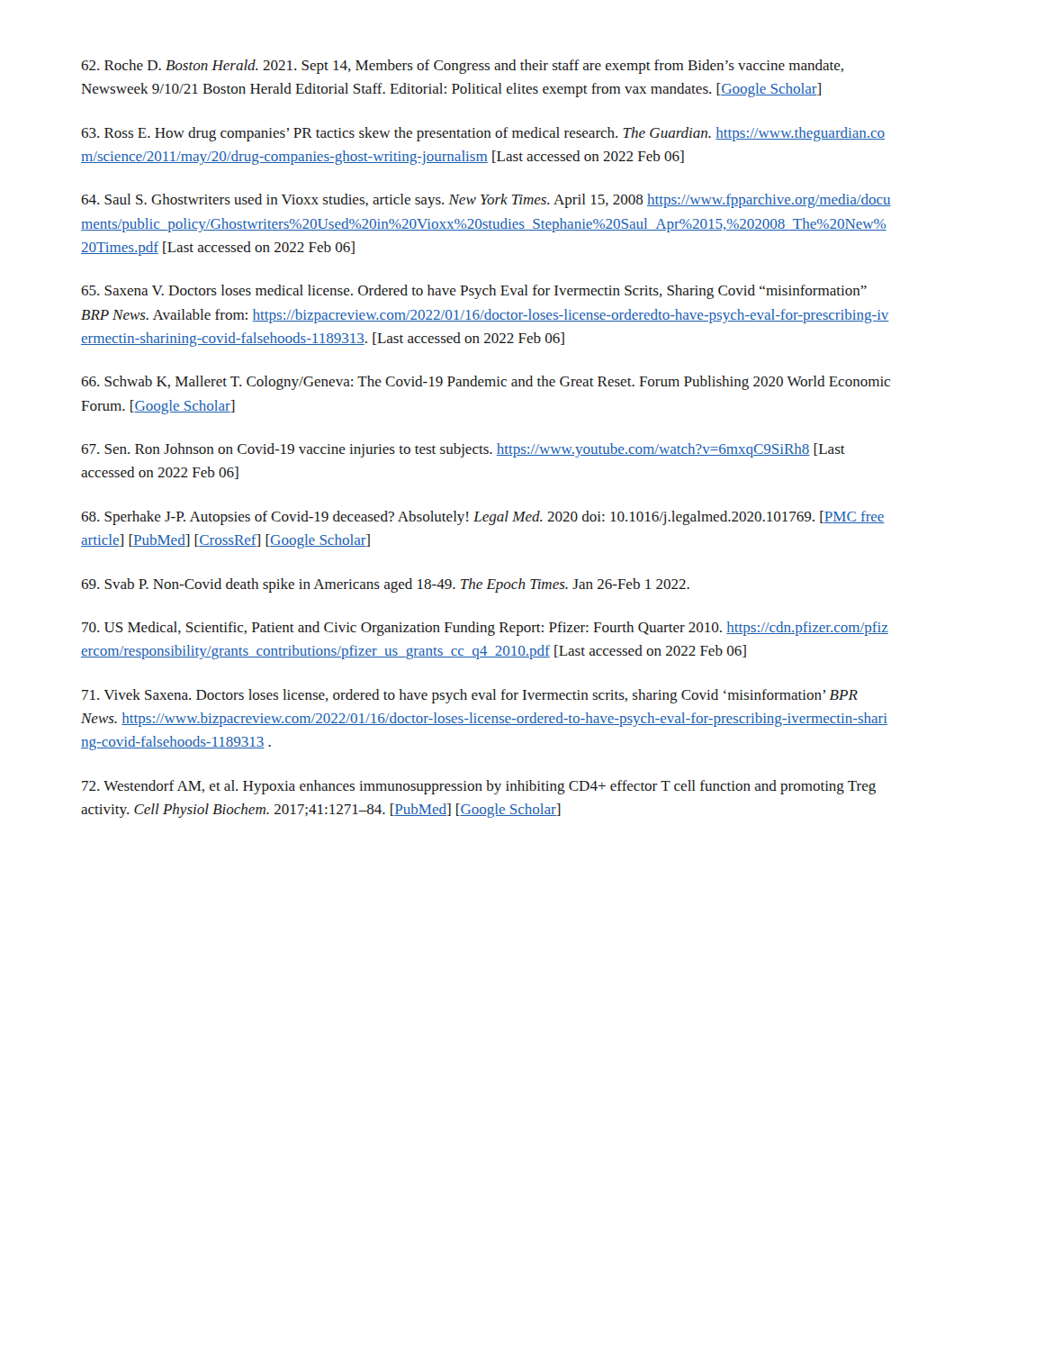62. Roche D. Boston Herald. 2021. Sept 14, Members of Congress and their staff are exempt from Biden’s vaccine mandate, Newsweek 9/10/21 Boston Herald Editorial Staff. Editorial: Political elites exempt from vax mandates. [Google Scholar]
63. Ross E. How drug companies’ PR tactics skew the presentation of medical research. The Guardian. https://www.theguardian.com/science/2011/may/20/drug-companies-ghost-writing-journalism [Last accessed on 2022 Feb 06]
64. Saul S. Ghostwriters used in Vioxx studies, article says. New York Times. April 15, 2008 https://www.fpparchive.org/media/documents/public_policy/Ghostwriters%20Used%20in%20Vioxx%20studies_Stephanie%20Saul_Apr%2015,%202008_The%20New%20Times.pdf [Last accessed on 2022 Feb 06]
65. Saxena V. Doctors loses medical license. Ordered to have Psych Eval for Ivermectin Scrits, Sharing Covid “misinformation” BRP News. Available from: https://bizpacreview.com/2022/01/16/doctor-loses-license-orderedto-have-psych-eval-for-prescribing-ivermectin-sharining-covid-falsehoods-1189313. [Last accessed on 2022 Feb 06]
66. Schwab K, Malleret T. Cologny/Geneva: The Covid-19 Pandemic and the Great Reset. Forum Publishing 2020 World Economic Forum. [Google Scholar]
67. Sen. Ron Johnson on Covid-19 vaccine injuries to test subjects. https://www.youtube.com/watch?v=6mxqC9SiRh8 [Last accessed on 2022 Feb 06]
68. Sperhake J-P. Autopsies of Covid-19 deceased? Absolutely! Legal Med. 2020 doi: 10.1016/j.legalmed.2020.101769. [PMC free article] [PubMed] [CrossRef] [Google Scholar]
69. Svab P. Non-Covid death spike in Americans aged 18-49. The Epoch Times. Jan 26-Feb 1 2022.
70. US Medical, Scientific, Patient and Civic Organization Funding Report: Pfizer: Fourth Quarter 2010. https://cdn.pfizer.com/pfizercom/responsibility/grants_contributions/pfizer_us_grants_cc_q4_2010.pdf [Last accessed on 2022 Feb 06]
71. Vivek Saxena. Doctors loses license, ordered to have psych eval for Ivermectin scrits, sharing Covid ‘misinformation’ BPR News. https://www.bizpacreview.com/2022/01/16/doctor-loses-license-ordered-to-have-psych-eval-for-prescribing-ivermectin-sharing-covid-falsehoods-1189313 .
72. Westendorf AM, et al. Hypoxia enhances immunosuppression by inhibiting CD4+ effector T cell function and promoting Treg activity. Cell Physiol Biochem. 2017;41:1271–84. [PubMed] [Google Scholar]